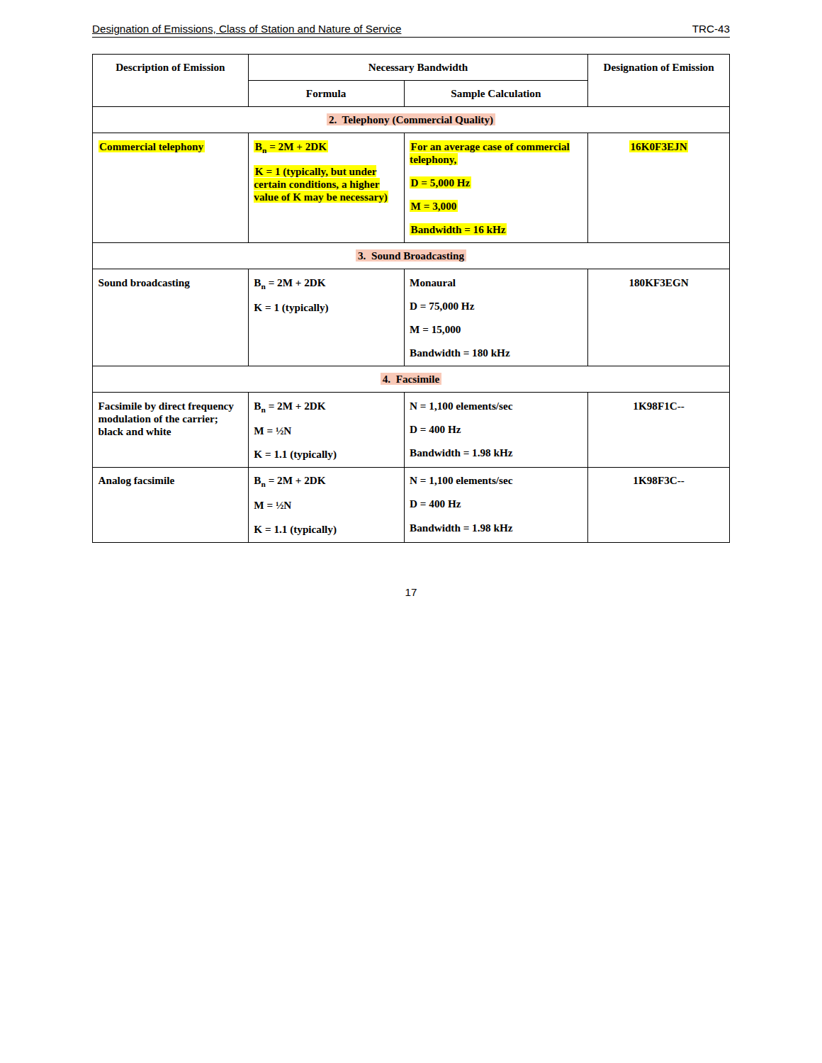Designation of Emissions, Class of Station and Nature of Service TRC-43
| Description of Emission | Necessary Bandwidth | Designation of Emission |
| --- | --- | --- |
| Formula | Sample Calculation |
| 2. Telephony (Commercial Quality) |
| Commercial telephony | B n = 2M + 2DK K = 1 (typically, but under certain conditions, a higher value of K may be necessary) | For an average case of commercial telephony, D = 5,000 Hz M = 3,000 Bandwidth = 16 kHz | 16K0F3EJN |
| 3. Sound Broadcasting |
| Sound broadcasting | B n = 2M + 2DK K = 1 (typically) | Monaural D = 75,000 Hz M = 15,000 Bandwidth = 180 kHz | 180KF3EGN |
| 4. Facsimile |
| Facsimile by direct frequency modulation of the carrier; black and white | B n = 2M + 2DK M = ½N K = 1.1 (typically) | N = 1,100 elements/sec D = 400 Hz Bandwidth = 1.98 kHz | 1K98F1C-- |
| Analog facsimile | B n = 2M + 2DK M = ½N K = 1.1 (typically) | N = 1,100 elements/sec D = 400 Hz Bandwidth = 1.98 kHz | 1K98F3C-- |
17